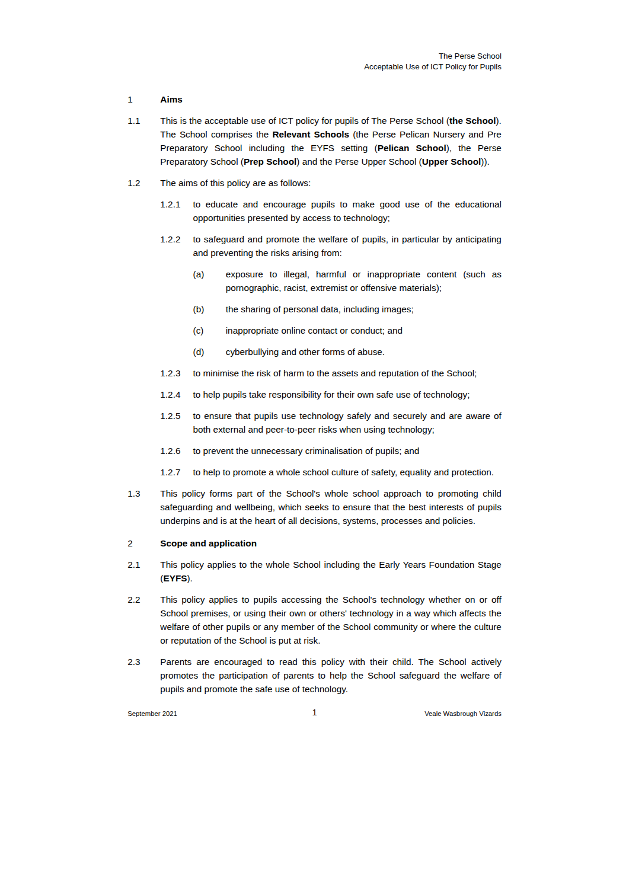The Perse School
Acceptable Use of ICT Policy for Pupils
1
Aims
1.1
This is the acceptable use of ICT policy for pupils of The Perse School (the School). The School comprises the Relevant Schools (the Perse Pelican Nursery and Pre Preparatory School including the EYFS setting (Pelican School), the Perse Preparatory School (Prep School) and the Perse Upper School (Upper School)).
1.2
The aims of this policy are as follows:
1.2.1
to educate and encourage pupils to make good use of the educational opportunities presented by access to technology;
1.2.2
to safeguard and promote the welfare of pupils, in particular by anticipating and preventing the risks arising from:
(a)
exposure to illegal, harmful or inappropriate content (such as pornographic, racist, extremist or offensive materials);
(b)
the sharing of personal data, including images;
(c)
inappropriate online contact or conduct; and
(d)
cyberbullying and other forms of abuse.
1.2.3
to minimise the risk of harm to the assets and reputation of the School;
1.2.4
to help pupils take responsibility for their own safe use of technology;
1.2.5
to ensure that pupils use technology safely and securely and are aware of both external and peer-to-peer risks when using technology;
1.2.6
to prevent the unnecessary criminalisation of pupils; and
1.2.7
to help to promote a whole school culture of safety, equality and protection.
1.3
This policy forms part of the School's whole school approach to promoting child safeguarding and wellbeing, which seeks to ensure that the best interests of pupils underpins and is at the heart of all decisions, systems, processes and policies.
2
Scope and application
2.1
This policy applies to the whole School including the Early Years Foundation Stage (EYFS).
2.2
This policy applies to pupils accessing the School's technology whether on or off School premises, or using their own or others' technology in a way which affects the welfare of other pupils or any member of the School community or where the culture or reputation of the School is put at risk.
2.3
Parents are encouraged to read this policy with their child. The School actively promotes the participation of parents to help the School safeguard the welfare of pupils and promote the safe use of technology.
September 2021
1
Veale Wasbrough Vizards